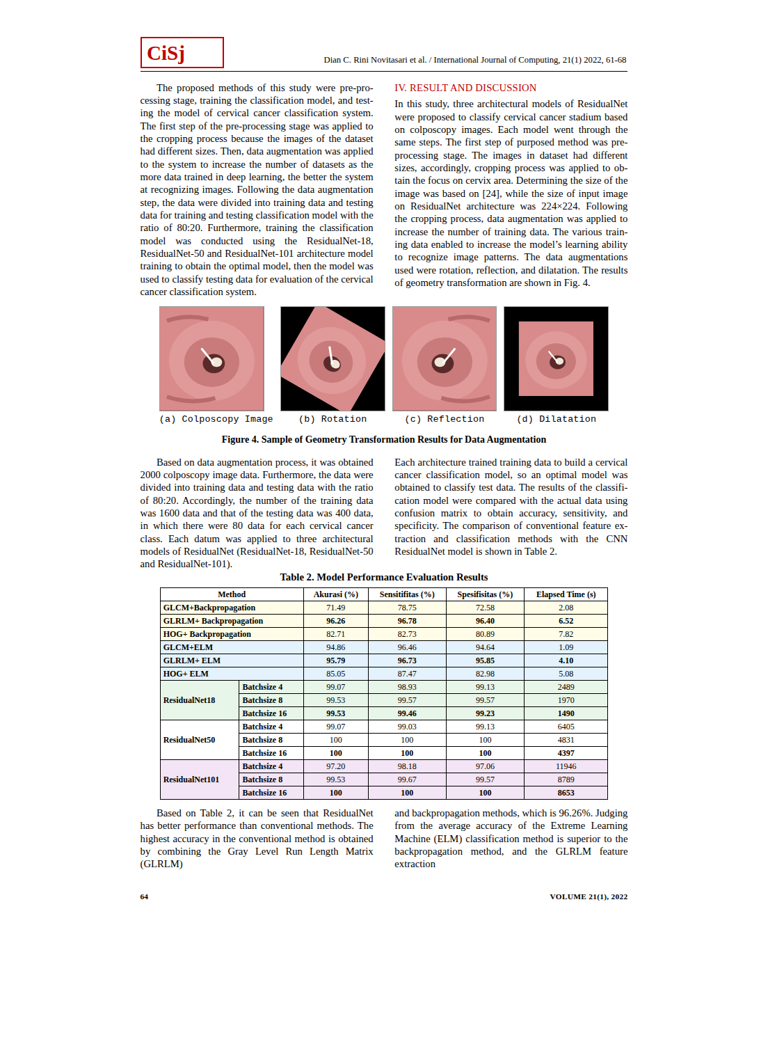CiSj
Dian C. Rini Novitasari et al. / International Journal of Computing, 21(1) 2022, 61-68
The proposed methods of this study were pre-processing stage, training the classification model, and testing the model of cervical cancer classification system. The first step of the pre-processing stage was applied to the cropping process because the images of the dataset had different sizes. Then, data augmentation was applied to the system to increase the number of datasets as the more data trained in deep learning, the better the system at recognizing images. Following the data augmentation step, the data were divided into training data and testing data for training and testing classification model with the ratio of 80:20. Furthermore, training the classification model was conducted using the ResidualNet-18, ResidualNet-50 and ResidualNet-101 architecture model training to obtain the optimal model, then the model was used to classify testing data for evaluation of the cervical cancer classification system.
IV. Result and Discussion
In this study, three architectural models of ResidualNet were proposed to classify cervical cancer stadium based on colposcopy images. Each model went through the same steps. The first step of purposed method was pre-processing stage. The images in dataset had different sizes, accordingly, cropping process was applied to obtain the focus on cervix area. Determining the size of the image was based on [24], while the size of input image on ResidualNet architecture was 224×224. Following the cropping process, data augmentation was applied to increase the number of training data. The various training data enabled to increase the model’s learning ability to recognize image patterns. The data augmentations used were rotation, reflection, and dilatation. The results of geometry transformation are shown in Fig. 4.
(a) Colposcopy Image
(b) Rotation
(c) Reflection
(d) Dilatation
Figure 4. Sample of Geometry Transformation Results for Data Augmentation
Based on data augmentation process, it was obtained 2000 colposcopy image data. Furthermore, the data were divided into training data and testing data with the ratio of 80:20. Accordingly, the number of the training data was 1600 data and that of the testing data was 400 data, in which there were 80 data for each cervical cancer class. Each datum was applied to three architectural models of ResidualNet (ResidualNet-18, ResidualNet-50 and ResidualNet-101).
Each architecture trained training data to build a cervical cancer classification model, so an optimal model was obtained to classify test data. The results of the classification model were compared with the actual data using confusion matrix to obtain accuracy, sensitivity, and specificity. The comparison of conventional feature extraction and classification methods with the CNN ResidualNet model is shown in Table 2.
Table 2. Model Performance Evaluation Results
| Method | Akurasi (%) | Sensitifitas (%) | Spesifisitas (%) | Elapsed Time (s) |
| --- | --- | --- | --- | --- |
| GLCM+Backpropagation | 71.49 | 78.75 | 72.58 | 2.08 |
| GLRLM+ Backpropagation | 96.26 | 96.78 | 96.40 | 6.52 |
| HOG+ Backpropagation | 82.71 | 82.73 | 80.89 | 7.82 |
| GLCM+ELM | 94.86 | 96.46 | 94.64 | 1.09 |
| GLRLM+ ELM | 95.79 | 96.73 | 95.85 | 4.10 |
| HOG+ ELM | 85.05 | 87.47 | 82.98 | 5.08 |
| ResidualNet18 | Batchsize 4 | 99.07 | 98.93 | 99.13 | 2489 |
| Batchsize 8 | 99.53 | 99.57 | 99.57 | 1970 |
| Batchsize 16 | 99.53 | 99.46 | 99.23 | 1490 |
| ResidualNet50 | Batchsize 4 | 99.07 | 99.03 | 99.13 | 6405 |
| Batchsize 8 | 100 | 100 | 100 | 4831 |
| Batchsize 16 | 100 | 100 | 100 | 4397 |
| ResidualNet101 | Batchsize 4 | 97.20 | 98.18 | 97.06 | 11946 |
| Batchsize 8 | 99.53 | 99.67 | 99.57 | 8789 |
| Batchsize 16 | 100 | 100 | 100 | 8653 |
Based on Table 2, it can be seen that ResidualNet has better performance than conventional methods. The highest accuracy in the conventional method is obtained by combining the Gray Level Run Length Matrix (GLRLM)
and backpropagation methods, which is 96.26%. Judging from the average accuracy of the Extreme Learning Machine (ELM) classification method is superior to the backpropagation method, and the GLRLM feature extraction
64
VOLUME 21(1), 2022